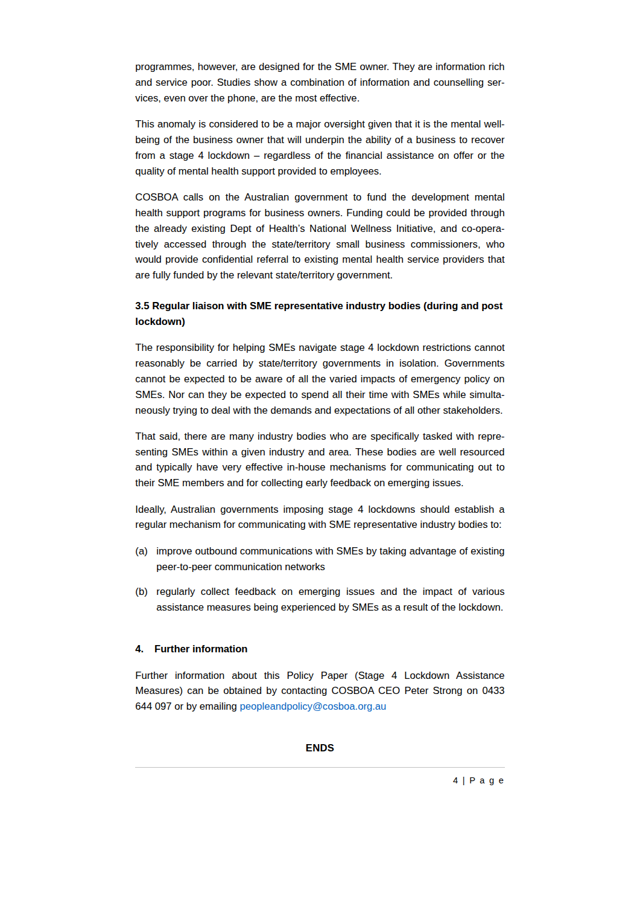programmes, however, are designed for the SME owner. They are information rich and service poor. Studies show a combination of information and counselling services, even over the phone, are the most effective.
This anomaly is considered to be a major oversight given that it is the mental well-being of the business owner that will underpin the ability of a business to recover from a stage 4 lockdown – regardless of the financial assistance on offer or the quality of mental health support provided to employees.
COSBOA calls on the Australian government to fund the development mental health support programs for business owners. Funding could be provided through the already existing Dept of Health’s National Wellness Initiative, and co-operatively accessed through the state/territory small business commissioners, who would provide confidential referral to existing mental health service providers that are fully funded by the relevant state/territory government.
3.5 Regular liaison with SME representative industry bodies (during and post lockdown)
The responsibility for helping SMEs navigate stage 4 lockdown restrictions cannot reasonably be carried by state/territory governments in isolation. Governments cannot be expected to be aware of all the varied impacts of emergency policy on SMEs. Nor can they be expected to spend all their time with SMEs while simultaneously trying to deal with the demands and expectations of all other stakeholders.
That said, there are many industry bodies who are specifically tasked with representing SMEs within a given industry and area. These bodies are well resourced and typically have very effective in-house mechanisms for communicating out to their SME members and for collecting early feedback on emerging issues.
Ideally, Australian governments imposing stage 4 lockdowns should establish a regular mechanism for communicating with SME representative industry bodies to:
(a) improve outbound communications with SMEs by taking advantage of existing peer-to-peer communication networks
(b) regularly collect feedback on emerging issues and the impact of various assistance measures being experienced by SMEs as a result of the lockdown.
4. Further information
Further information about this Policy Paper (Stage 4 Lockdown Assistance Measures) can be obtained by contacting COSBOA CEO Peter Strong on 0433 644 097 or by emailing peopleandpolicy@cosboa.org.au
ENDS
4 | P a g e